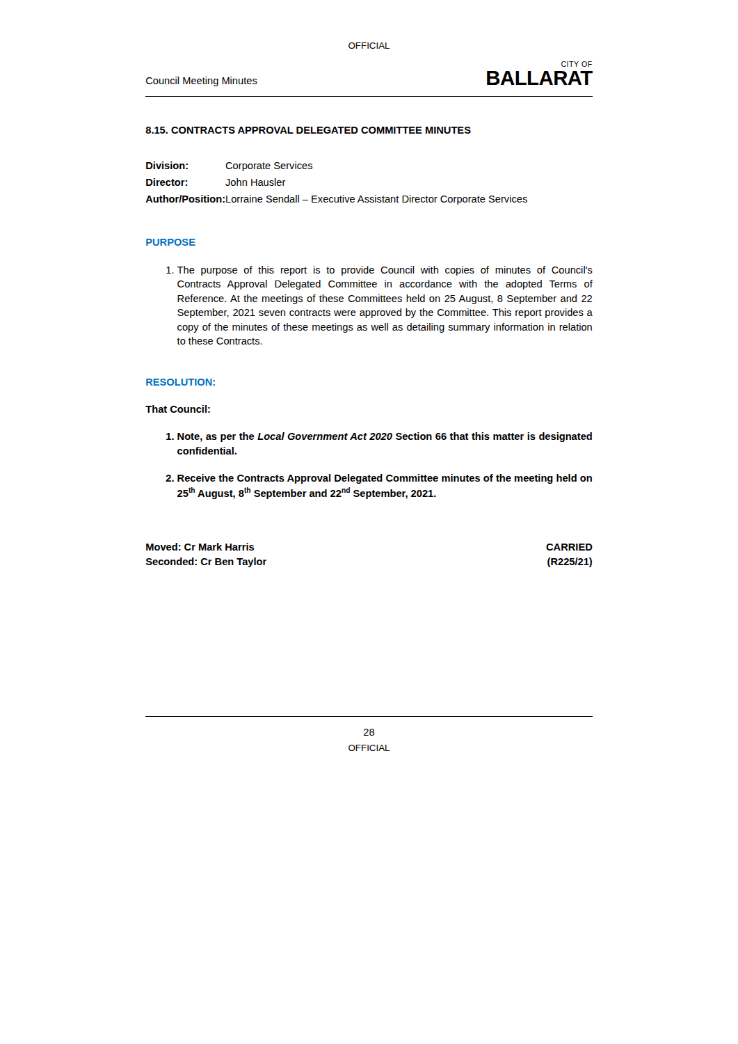OFFICIAL
Council Meeting Minutes
CITY OF
BALLARAT
8.15. CONTRACTS APPROVAL DELEGATED COMMITTEE MINUTES
| Division: | Corporate Services |
| Director: | John Hausler |
| Author/Position: | Lorraine Sendall – Executive Assistant Director Corporate Services |
PURPOSE
The purpose of this report is to provide Council with copies of minutes of Council's Contracts Approval Delegated Committee in accordance with the adopted Terms of Reference. At the meetings of these Committees held on 25 August, 8 September and 22 September, 2021 seven contracts were approved by the Committee. This report provides a copy of the minutes of these meetings as well as detailing summary information in relation to these Contracts.
RESOLUTION:
That Council:
Note, as per the Local Government Act 2020 Section 66 that this matter is designated confidential.
Receive the Contracts Approval Delegated Committee minutes of the meeting held on 25th August, 8th September and 22nd September, 2021.
Moved: Cr Mark Harris CARRIED
Seconded: Cr Ben Taylor (R225/21)
28
OFFICIAL